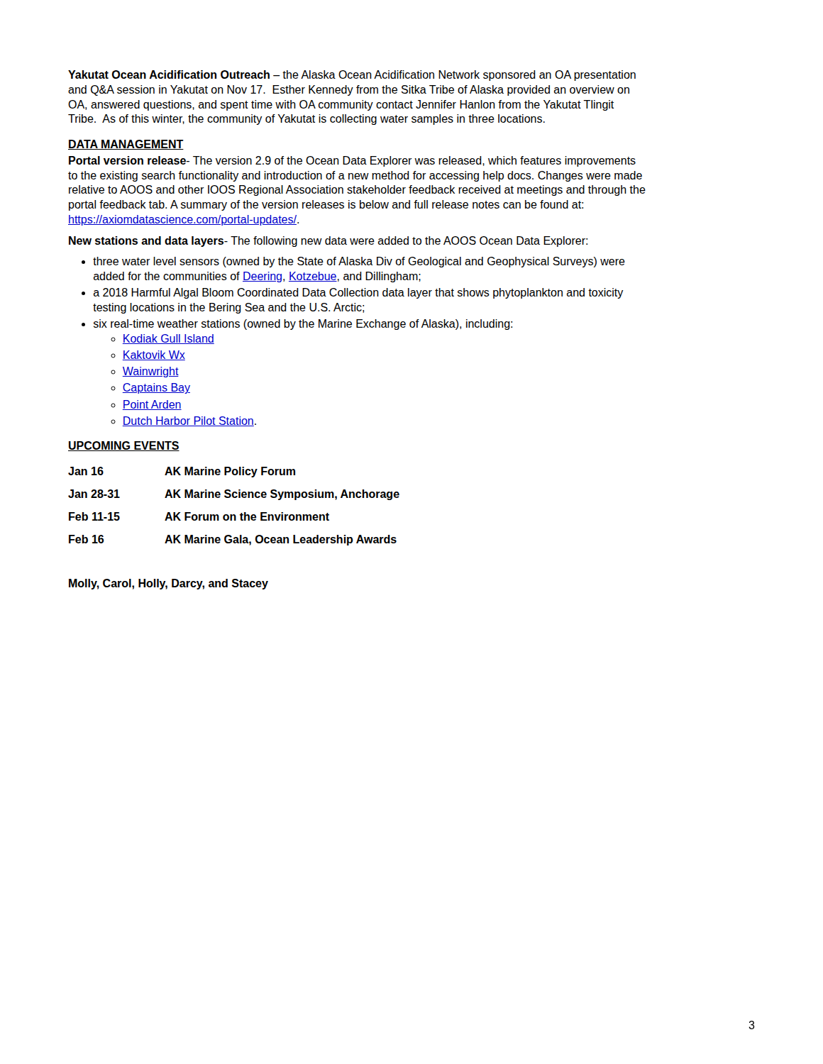Yakutat Ocean Acidification Outreach – the Alaska Ocean Acidification Network sponsored an OA presentation and Q&A session in Yakutat on Nov 17. Esther Kennedy from the Sitka Tribe of Alaska provided an overview on OA, answered questions, and spent time with OA community contact Jennifer Hanlon from the Yakutat Tlingit Tribe. As of this winter, the community of Yakutat is collecting water samples in three locations.
DATA MANAGEMENT
Portal version release- The version 2.9 of the Ocean Data Explorer was released, which features improvements to the existing search functionality and introduction of a new method for accessing help docs. Changes were made relative to AOOS and other IOOS Regional Association stakeholder feedback received at meetings and through the portal feedback tab. A summary of the version releases is below and full release notes can be found at: https://axiomdatascience.com/portal-updates/.
New stations and data layers- The following new data were added to the AOOS Ocean Data Explorer:
three water level sensors (owned by the State of Alaska Div of Geological and Geophysical Surveys) were added for the communities of Deering, Kotzebue, and Dillingham;
a 2018 Harmful Algal Bloom Coordinated Data Collection data layer that shows phytoplankton and toxicity testing locations in the Bering Sea and the U.S. Arctic;
six real-time weather stations (owned by the Marine Exchange of Alaska), including:
Kodiak Gull Island
Kaktovik Wx
Wainwright
Captains Bay
Point Arden
Dutch Harbor Pilot Station.
UPCOMING EVENTS
| Jan 16 | AK Marine Policy Forum |
| Jan 28-31 | AK Marine Science Symposium, Anchorage |
| Feb 11-15 | AK Forum on the Environment |
| Feb 16 | AK Marine Gala, Ocean Leadership Awards |
Molly, Carol, Holly, Darcy, and Stacey
3